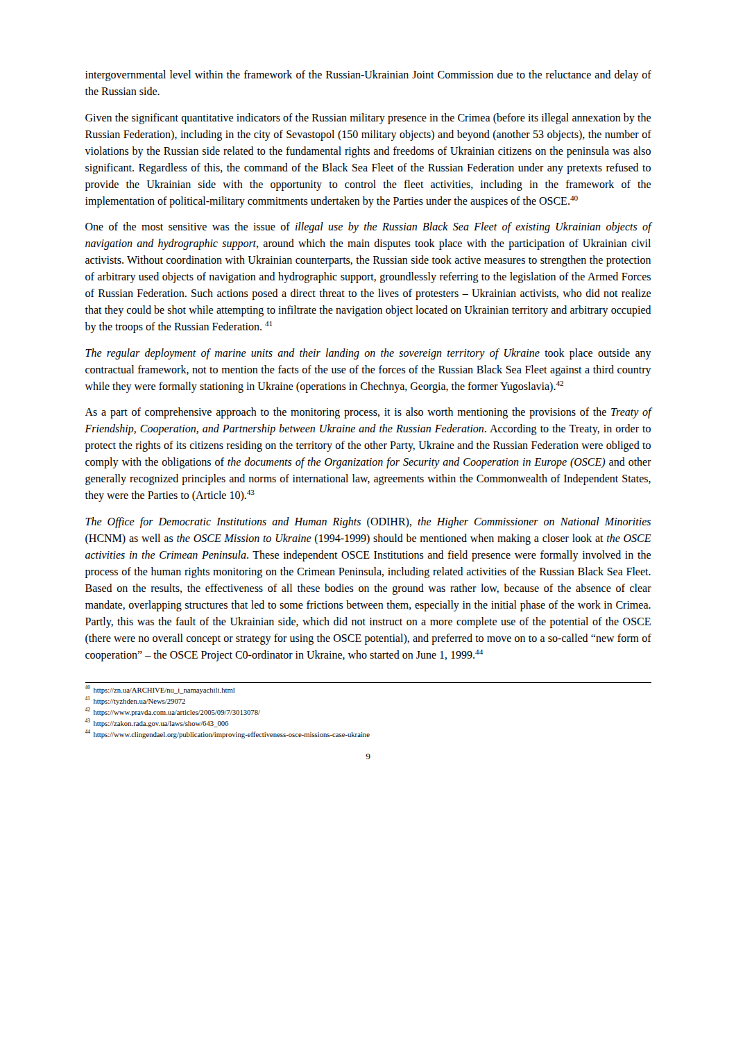intergovernmental level within the framework of the Russian-Ukrainian Joint Commission due to the reluctance and delay of the Russian side.
Given the significant quantitative indicators of the Russian military presence in the Crimea (before its illegal annexation by the Russian Federation), including in the city of Sevastopol (150 military objects) and beyond (another 53 objects), the number of violations by the Russian side related to the fundamental rights and freedoms of Ukrainian citizens on the peninsula was also significant. Regardless of this, the command of the Black Sea Fleet of the Russian Federation under any pretexts refused to provide the Ukrainian side with the opportunity to control the fleet activities, including in the framework of the implementation of political-military commitments undertaken by the Parties under the auspices of the OSCE.40
One of the most sensitive was the issue of illegal use by the Russian Black Sea Fleet of existing Ukrainian objects of navigation and hydrographic support, around which the main disputes took place with the participation of Ukrainian civil activists. Without coordination with Ukrainian counterparts, the Russian side took active measures to strengthen the protection of arbitrary used objects of navigation and hydrographic support, groundlessly referring to the legislation of the Armed Forces of Russian Federation. Such actions posed a direct threat to the lives of protesters – Ukrainian activists, who did not realize that they could be shot while attempting to infiltrate the navigation object located on Ukrainian territory and arbitrary occupied by the troops of the Russian Federation. 41
The regular deployment of marine units and their landing on the sovereign territory of Ukraine took place outside any contractual framework, not to mention the facts of the use of the forces of the Russian Black Sea Fleet against a third country while they were formally stationing in Ukraine (operations in Chechnya, Georgia, the former Yugoslavia).42
As a part of comprehensive approach to the monitoring process, it is also worth mentioning the provisions of the Treaty of Friendship, Cooperation, and Partnership between Ukraine and the Russian Federation. According to the Treaty, in order to protect the rights of its citizens residing on the territory of the other Party, Ukraine and the Russian Federation were obliged to comply with the obligations of the documents of the Organization for Security and Cooperation in Europe (OSCE) and other generally recognized principles and norms of international law, agreements within the Commonwealth of Independent States, they were the Parties to (Article 10).43
The Office for Democratic Institutions and Human Rights (ODIHR), the Higher Commissioner on National Minorities (HCNM) as well as the OSCE Mission to Ukraine (1994-1999) should be mentioned when making a closer look at the OSCE activities in the Crimean Peninsula. These independent OSCE Institutions and field presence were formally involved in the process of the human rights monitoring on the Crimean Peninsula, including related activities of the Russian Black Sea Fleet. Based on the results, the effectiveness of all these bodies on the ground was rather low, because of the absence of clear mandate, overlapping structures that led to some frictions between them, especially in the initial phase of the work in Crimea. Partly, this was the fault of the Ukrainian side, which did not instruct on a more complete use of the potential of the OSCE (there were no overall concept or strategy for using the OSCE potential), and preferred to move on to a so-called “new form of cooperation” – the OSCE Project C0-ordinator in Ukraine, who started on June 1, 1999.44
40 https://zn.ua/ARCHIVE/nu_i_namayachili.html
41 https://tyzhden.ua/News/29072
42 https://www.pravda.com.ua/articles/2005/09/7/3013078/
43 https://zakon.rada.gov.ua/laws/show/643_006
44 https://www.clingendael.org/publication/improving-effectiveness-osce-missions-case-ukraine
9